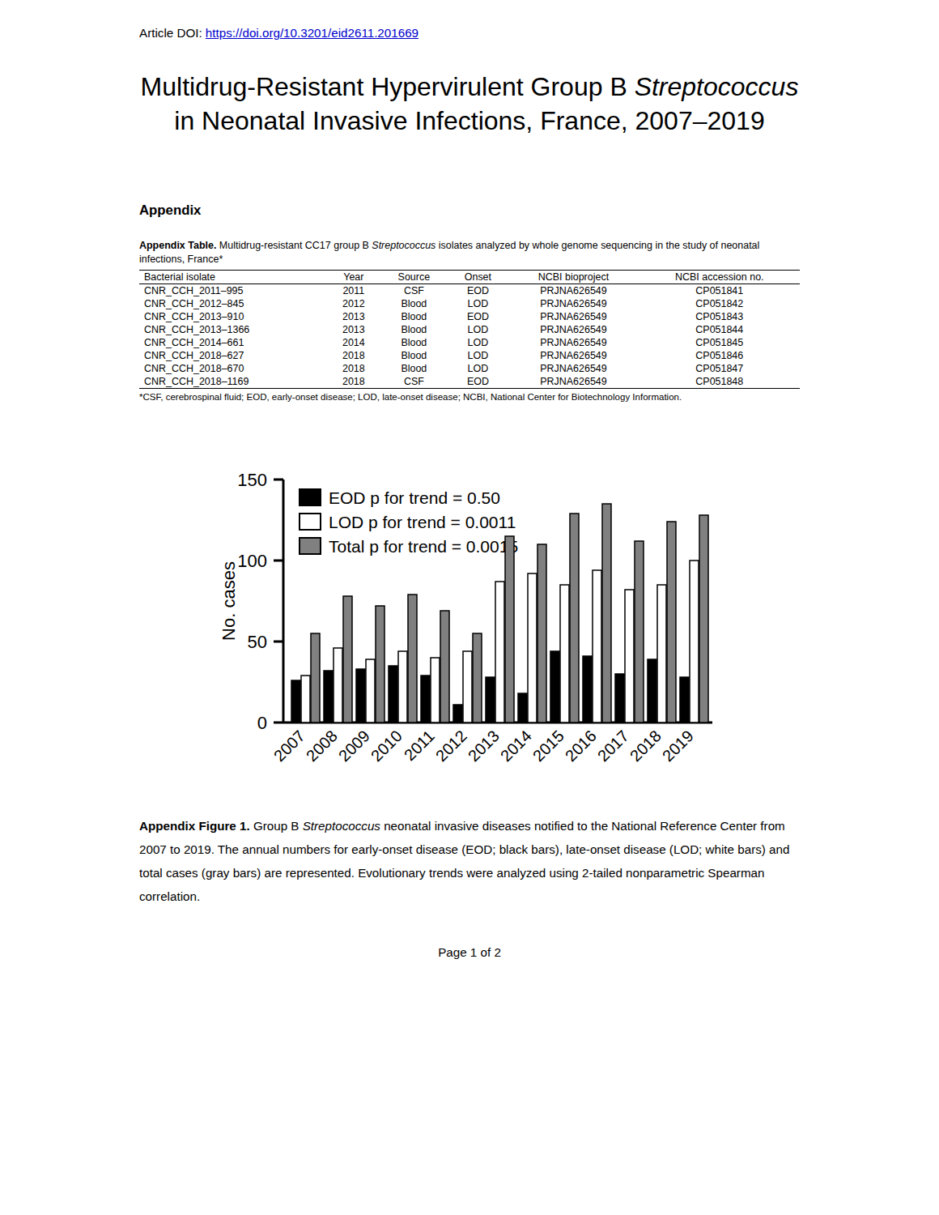Article DOI: https://doi.org/10.3201/eid2611.201669
Multidrug-Resistant Hypervirulent Group B Streptococcus in Neonatal Invasive Infections, France, 2007–2019
Appendix
Appendix Table. Multidrug-resistant CC17 group B Streptococcus isolates analyzed by whole genome sequencing in the study of neonatal infections, France*
| Bacterial isolate | Year | Source | Onset | NCBI bioproject | NCBI accession no. |
| --- | --- | --- | --- | --- | --- |
| CNR_CCH_2011–995 | 2011 | CSF | EOD | PRJNA626549 | CP051841 |
| CNR_CCH_2012–845 | 2012 | Blood | LOD | PRJNA626549 | CP051842 |
| CNR_CCH_2013–910 | 2013 | Blood | EOD | PRJNA626549 | CP051843 |
| CNR_CCH_2013–1366 | 2013 | Blood | LOD | PRJNA626549 | CP051844 |
| CNR_CCH_2014–661 | 2014 | Blood | LOD | PRJNA626549 | CP051845 |
| CNR_CCH_2018–627 | 2018 | Blood | LOD | PRJNA626549 | CP051846 |
| CNR_CCH_2018–670 | 2018 | Blood | LOD | PRJNA626549 | CP051847 |
| CNR_CCH_2018–1169 | 2018 | CSF | EOD | PRJNA626549 | CP051848 |
*CSF, cerebrospinal fluid; EOD, early-onset disease; LOD, late-onset disease; NCBI, National Center for Biotechnology Information.
0 50 100 150 No. cases EOD p for trend = 0.50 LOD p for trend = 0.0011 Total p for trend = 0.0015 2007 2008 2009 2010 2011 2012 2013 2014 2015 2016 2017 2018 2019
Appendix Figure 1. Group B Streptococcus neonatal invasive diseases notified to the National Reference Center from 2007 to 2019. The annual numbers for early-onset disease (EOD; black bars), late-onset disease (LOD; white bars) and total cases (gray bars) are represented. Evolutionary trends were analyzed using 2-tailed nonparametric Spearman correlation.
Page 1 of 2